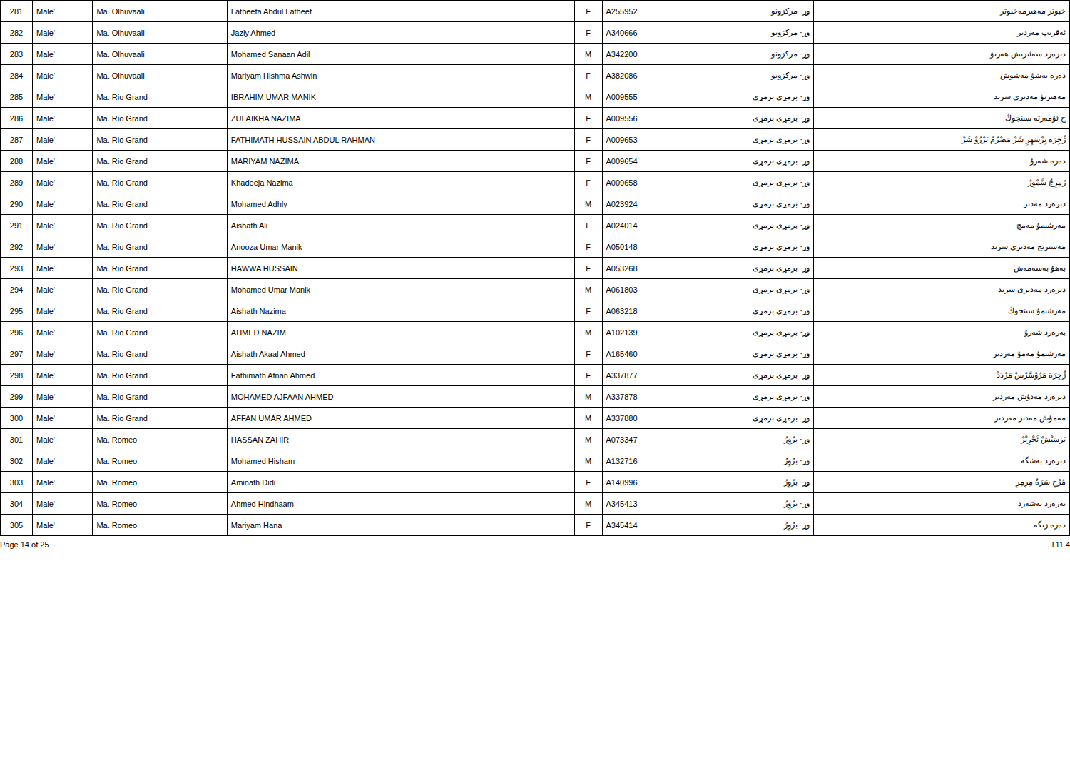| 281 | Male' | Ma. Olhuvaali | Latheefa Abdul Latheef | F | A255952 | وړ· مرکزونو | خبوتر مەھىرمەخبوتر |
| 282 | Male' | Ma. Olhuvaali | Jazly Ahmed | F | A340666 | وړ· مرکزونو | ئەقرىپ مەردىر |
| 283 | Male' | Ma. Olhuvaali | Mohamed Sanaan Adil | M | A342200 | وړ· مرکزونو | دبرەرد سەئىرىش ھەرىۋ |
| 284 | Male' | Ma. Olhuvaali | Mariyam Hishma Ashwin | F | A382086 | وړ· مرکزونو | دەرە بەشۇ مەشوش |
| 285 | Male' | Ma. Rio Grand | IBRAHIM UMAR MANIK | M | A009555 | وړ· برمړی برمړی | مەھىرىۋ مەدىرى سرىد |
| 286 | Male' | Ma. Rio Grand | ZULAIKHA NAZIMA | F | A009556 | وړ· برمړی برمړی | ج ئۇمەرتە سىنجوڭ |
| 287 | Male' | Ma. Rio Grand | FATHIMATH HUSSAIN ABDUL RAHMAN | F | A009653 | وړ· برمړی برمړی | ژُجِرَة بِرْسَهِرِ شَرْ مَصْرُمْ بَرْرُوْ شَرْ |
| 288 | Male' | Ma. Rio Grand | MARIYAM NAZIMA | F | A009654 | وړ· برمړی برمړی | دەرە شەرۇ |
| 289 | Male' | Ma. Rio Grand | Khadeeja Nazima | F | A009658 | وړ· برمړی برمړی | زَمِرِجٌ سَّمْوِرٌ |
| 290 | Male' | Ma. Rio Grand | Mohamed Adhly | M | A023924 | وړ· برمړی برمړی | دبرەرد مەدىر |
| 291 | Male' | Ma. Rio Grand | Aishath Ali | F | A024014 | وړ· برمړی برمړی | مەرشىمۇ مەمچ |
| 292 | Male' | Ma. Rio Grand | Anooza Umar Manik | F | A050148 | وړ· برمړی برمړی | مەسىرىج مەدىرى سرىد |
| 293 | Male' | Ma. Rio Grand | HAWWA HUSSAIN | F | A053268 | وړ· برمړی برمړی | بەھۇ بەسەمەش |
| 294 | Male' | Ma. Rio Grand | Mohamed Umar Manik | M | A061803 | وړ· برمړی برمړی | دبرەرد مەدىرى سرىد |
| 295 | Male' | Ma. Rio Grand | Aishath Nazima | F | A063218 | وړ· برمړی برمړی | مەرشىمۇ سىنجوڭ |
| 296 | Male' | Ma. Rio Grand | AHMED NAZIM | M | A102139 | وړ· برمړی برمړی | بەرەرد شەرۇ |
| 297 | Male' | Ma. Rio Grand | Aishath Akaal Ahmed | F | A165460 | وړ· برمړی برمړی | مەرشىمۇ مەمۇ مەردىر |
| 298 | Male' | Ma. Rio Grand | Fathimath Afnan Ahmed | F | A337877 | وړ· برمړی برمړی | ژُجِرَة مَرُوْسَّرْسْ مَرْدَدْ |
| 299 | Male' | Ma. Rio Grand | MOHAMED AJFAAN AHMED | M | A337878 | وړ· برمړی برمړی | دبرەرد مەدۇش مەردىر |
| 300 | Male' | Ma. Rio Grand | AFFAN UMAR AHMED | M | A337880 | وړ· برمړی برمړی | مەمۇش مەدىر مەردىر |
| 301 | Male' | Ma. Romeo | HASSAN ZAHIR | M | A073347 | وړ· برُوِرُ | بَرَسَىْشْ ئَجْرِيْرْ |
| 302 | Male' | Ma. Romeo | Mohamed Hisham | M | A132716 | وړ· برُوِرُ | دبرەرد بەشگە |
| 303 | Male' | Ma. Romeo | Aminath Didi | F | A140996 | وړ· برُوِرُ | مُرْحِ سَرَةٌ مِرِمِرِ |
| 304 | Male' | Ma. Romeo | Ahmed Hindhaam | M | A345413 | وړ· برُوِرُ | بەرەرد بەشەرد |
| 305 | Male' | Ma. Romeo | Mariyam Hana | F | A345414 | وړ· برُوِرُ | دەرە زىگە |
Page 14 of 25 T11.4